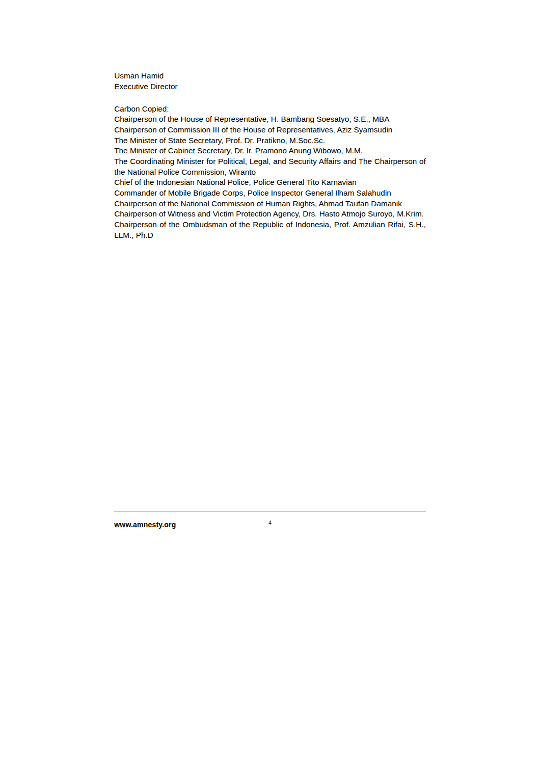Usman Hamid
Executive Director
Carbon Copied:
Chairperson of the House of Representative, H. Bambang Soesatyo, S.E., MBA
Chairperson of Commission III of the House of Representatives, Aziz Syamsudin
The Minister of State Secretary, Prof. Dr. Pratikno, M.Soc.Sc.
The Minister of Cabinet Secretary, Dr. Ir. Pramono Anung Wibowo, M.M.
The Coordinating Minister for Political, Legal, and Security Affairs and The Chairperson of the National Police Commission, Wiranto
Chief of the Indonesian National Police, Police General Tito Karnavian
Commander of Mobile Brigade Corps, Police Inspector General Ilham Salahudin
Chairperson of the National Commission of Human Rights, Ahmad Taufan Damanik
Chairperson of Witness and Victim Protection Agency, Drs. Hasto Atmojo Suroyo, M.Krim.
Chairperson of the Ombudsman of the Republic of Indonesia, Prof. Amzulian Rifai, S.H., LLM., Ph.D
www.amnesty.org 4